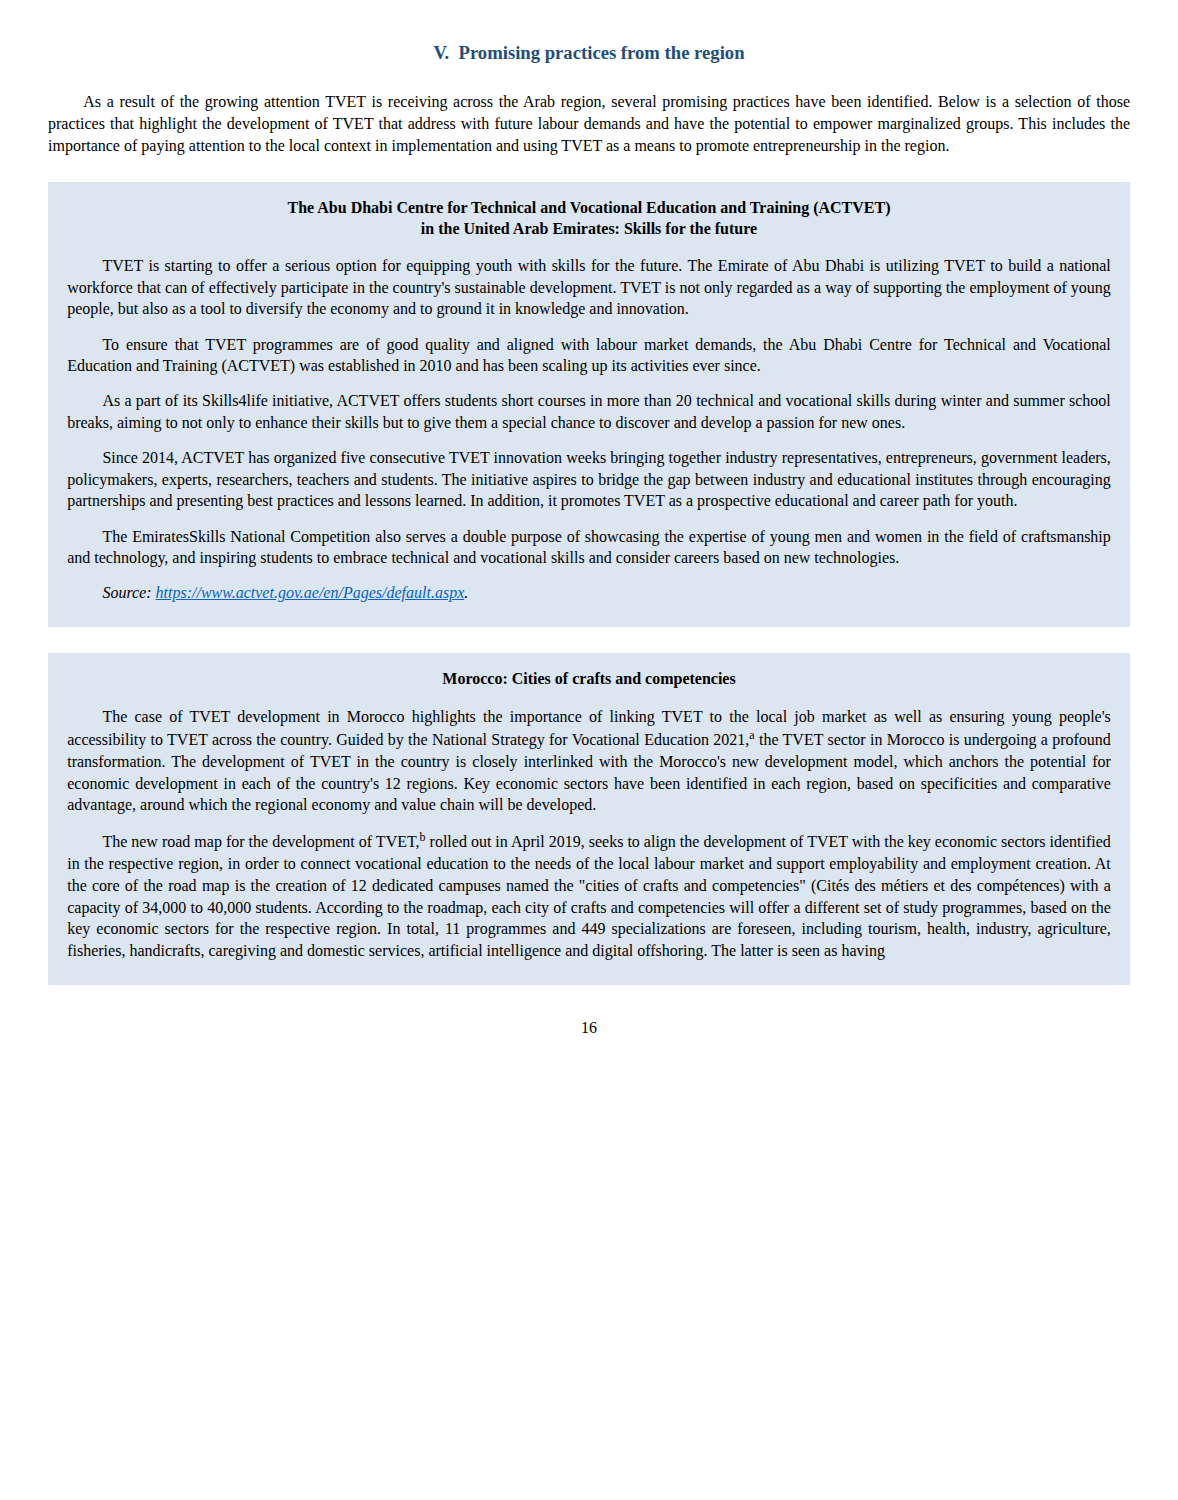V. Promising practices from the region
As a result of the growing attention TVET is receiving across the Arab region, several promising practices have been identified. Below is a selection of those practices that highlight the development of TVET that address with future labour demands and have the potential to empower marginalized groups. This includes the importance of paying attention to the local context in implementation and using TVET as a means to promote entrepreneurship in the region.
The Abu Dhabi Centre for Technical and Vocational Education and Training (ACTVET)
in the United Arab Emirates: Skills for the future
TVET is starting to offer a serious option for equipping youth with skills for the future. The Emirate of Abu Dhabi is utilizing TVET to build a national workforce that can of effectively participate in the country's sustainable development. TVET is not only regarded as a way of supporting the employment of young people, but also as a tool to diversify the economy and to ground it in knowledge and innovation.
To ensure that TVET programmes are of good quality and aligned with labour market demands, the Abu Dhabi Centre for Technical and Vocational Education and Training (ACTVET) was established in 2010 and has been scaling up its activities ever since.
As a part of its Skills4life initiative, ACTVET offers students short courses in more than 20 technical and vocational skills during winter and summer school breaks, aiming to not only to enhance their skills but to give them a special chance to discover and develop a passion for new ones.
Since 2014, ACTVET has organized five consecutive TVET innovation weeks bringing together industry representatives, entrepreneurs, government leaders, policymakers, experts, researchers, teachers and students. The initiative aspires to bridge the gap between industry and educational institutes through encouraging partnerships and presenting best practices and lessons learned. In addition, it promotes TVET as a prospective educational and career path for youth.
The EmiratesSkills National Competition also serves a double purpose of showcasing the expertise of young men and women in the field of craftsmanship and technology, and inspiring students to embrace technical and vocational skills and consider careers based on new technologies.
Source: https://www.actvet.gov.ae/en/Pages/default.aspx.
Morocco: Cities of crafts and competencies
The case of TVET development in Morocco highlights the importance of linking TVET to the local job market as well as ensuring young people's accessibility to TVET across the country. Guided by the National Strategy for Vocational Education 2021,a the TVET sector in Morocco is undergoing a profound transformation. The development of TVET in the country is closely interlinked with the Morocco's new development model, which anchors the potential for economic development in each of the country's 12 regions. Key economic sectors have been identified in each region, based on specificities and comparative advantage, around which the regional economy and value chain will be developed.
The new road map for the development of TVET,b rolled out in April 2019, seeks to align the development of TVET with the key economic sectors identified in the respective region, in order to connect vocational education to the needs of the local labour market and support employability and employment creation. At the core of the road map is the creation of 12 dedicated campuses named the "cities of crafts and competencies" (Cités des métiers et des compétences) with a capacity of 34,000 to 40,000 students. According to the roadmap, each city of crafts and competencies will offer a different set of study programmes, based on the key economic sectors for the respective region. In total, 11 programmes and 449 specializations are foreseen, including tourism, health, industry, agriculture, fisheries, handicrafts, caregiving and domestic services, artificial intelligence and digital offshoring. The latter is seen as having
16